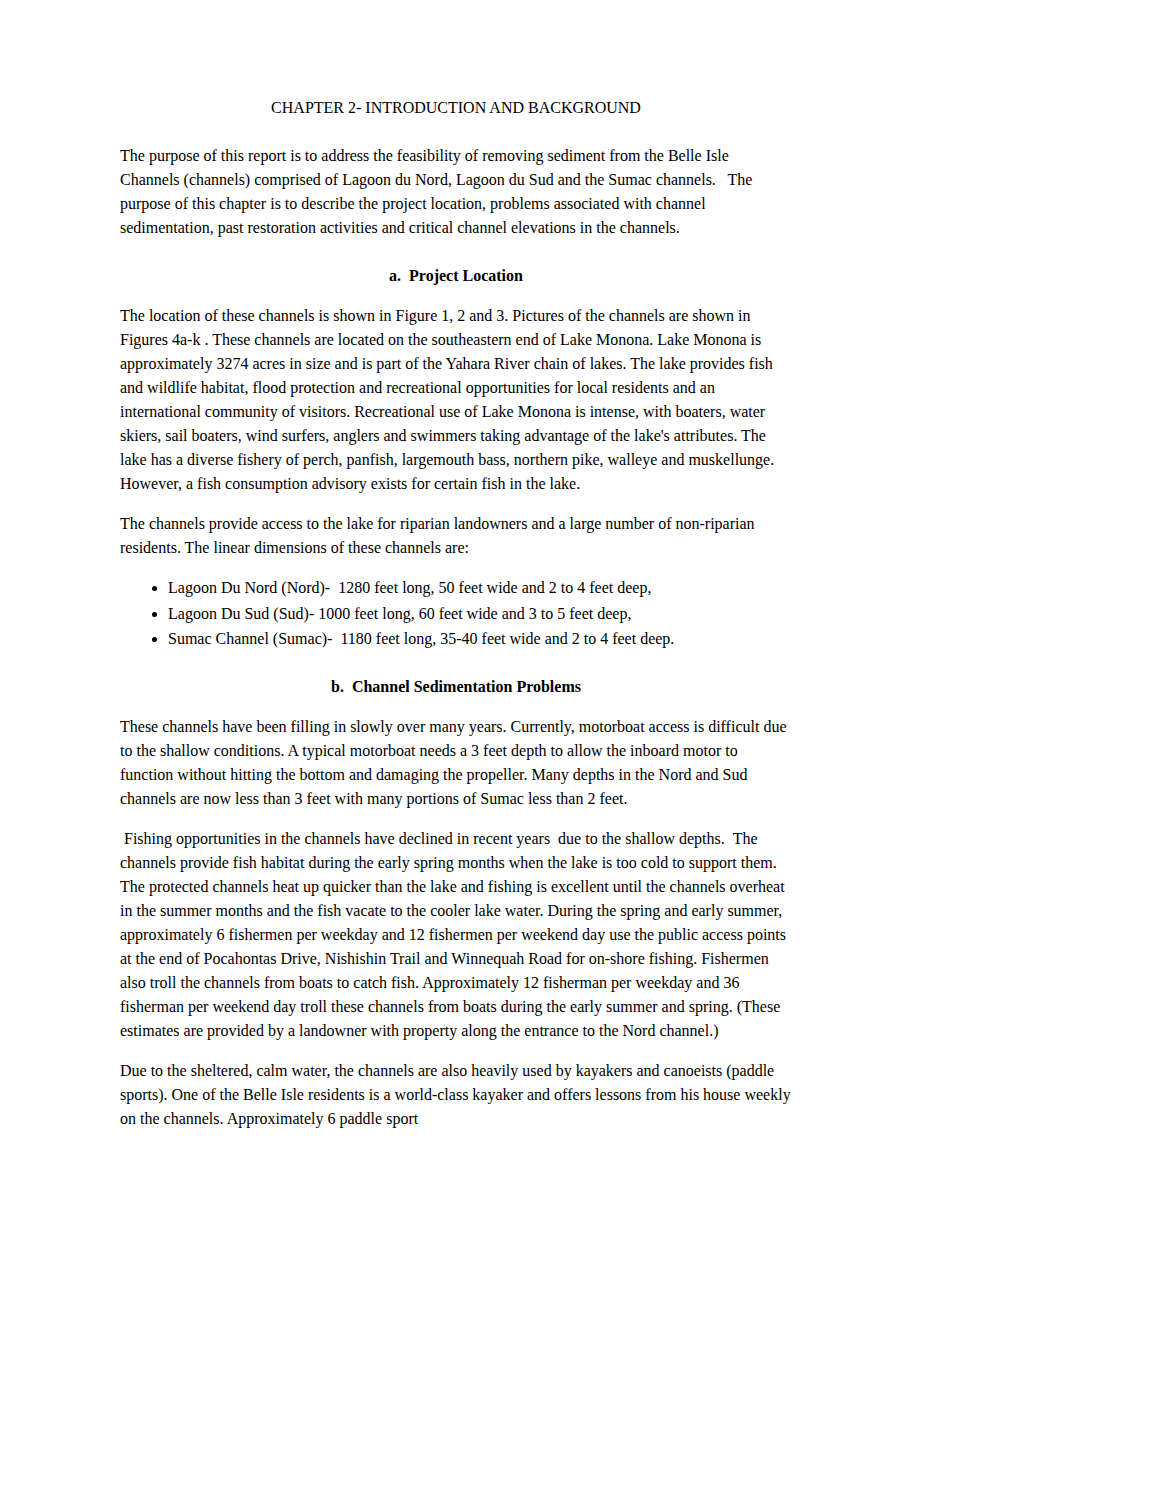CHAPTER 2- INTRODUCTION AND BACKGROUND
The purpose of this report is to address the feasibility of removing sediment from the Belle Isle Channels (channels) comprised of Lagoon du Nord, Lagoon du Sud and the Sumac channels. The purpose of this chapter is to describe the project location, problems associated with channel sedimentation, past restoration activities and critical channel elevations in the channels.
a. Project Location
The location of these channels is shown in Figure 1, 2 and 3. Pictures of the channels are shown in Figures 4a-k . These channels are located on the southeastern end of Lake Monona. Lake Monona is approximately 3274 acres in size and is part of the Yahara River chain of lakes. The lake provides fish and wildlife habitat, flood protection and recreational opportunities for local residents and an international community of visitors. Recreational use of Lake Monona is intense, with boaters, water skiers, sail boaters, wind surfers, anglers and swimmers taking advantage of the lake's attributes. The lake has a diverse fishery of perch, panfish, largemouth bass, northern pike, walleye and muskellunge. However, a fish consumption advisory exists for certain fish in the lake.
The channels provide access to the lake for riparian landowners and a large number of non-riparian residents. The linear dimensions of these channels are:
Lagoon Du Nord (Nord)- 1280 feet long, 50 feet wide and 2 to 4 feet deep,
Lagoon Du Sud (Sud)- 1000 feet long, 60 feet wide and 3 to 5 feet deep,
Sumac Channel (Sumac)- 1180 feet long, 35-40 feet wide and 2 to 4 feet deep.
b. Channel Sedimentation Problems
These channels have been filling in slowly over many years. Currently, motorboat access is difficult due to the shallow conditions. A typical motorboat needs a 3 feet depth to allow the inboard motor to function without hitting the bottom and damaging the propeller. Many depths in the Nord and Sud channels are now less than 3 feet with many portions of Sumac less than 2 feet.
Fishing opportunities in the channels have declined in recent years due to the shallow depths. The channels provide fish habitat during the early spring months when the lake is too cold to support them. The protected channels heat up quicker than the lake and fishing is excellent until the channels overheat in the summer months and the fish vacate to the cooler lake water. During the spring and early summer, approximately 6 fishermen per weekday and 12 fishermen per weekend day use the public access points at the end of Pocahontas Drive, Nishishin Trail and Winnequah Road for on-shore fishing. Fishermen also troll the channels from boats to catch fish. Approximately 12 fisherman per weekday and 36 fisherman per weekend day troll these channels from boats during the early summer and spring. (These estimates are provided by a landowner with property along the entrance to the Nord channel.)
Due to the sheltered, calm water, the channels are also heavily used by kayakers and canoeists (paddle sports). One of the Belle Isle residents is a world-class kayaker and offers lessons from his house weekly on the channels. Approximately 6 paddle sport